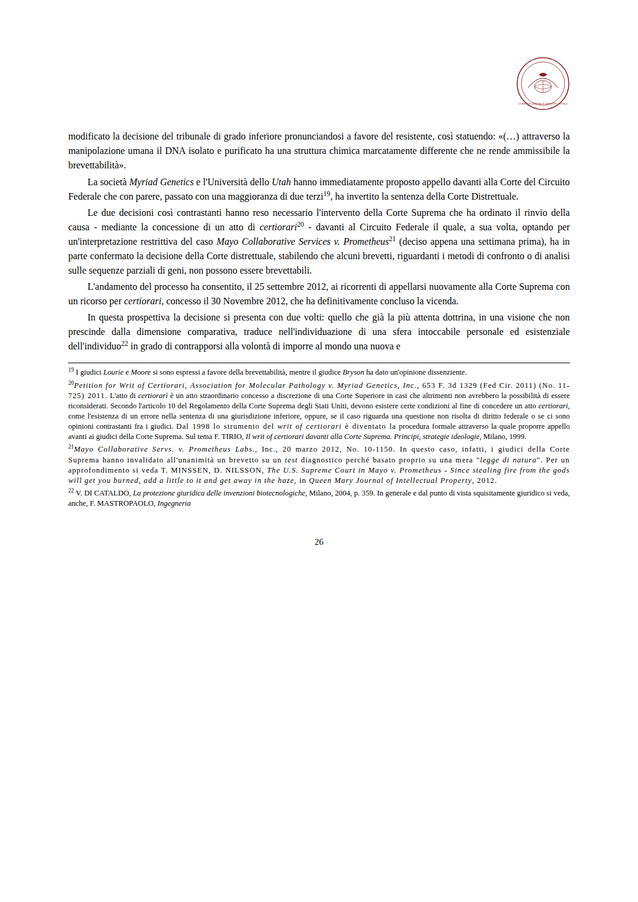COMPARAZIONE E DIRITTO CIVILE
modificato la decisione del tribunale di grado inferiore pronunciandosi a favore del resistente, così statuendo: «(…) attraverso la manipolazione umana il DNA isolato e purificato ha una struttura chimica marcatamente differente che ne rende ammissibile la brevettabilità».
La società Myriad Genetics e l'Università dello Utah hanno immediatamente proposto appello davanti alla Corte del Circuito Federale che con parere, passato con una maggioranza di due terzi19, ha invertito la sentenza della Corte Distrettuale.
Le due decisioni così contrastanti hanno reso necessario l'intervento della Corte Suprema che ha ordinato il rinvio della causa - mediante la concessione di un atto di certiorari20 - davanti al Circuito Federale il quale, a sua volta, optando per un'interpretazione restrittiva del caso Mayo Collaborative Services v. Prometheus21 (deciso appena una settimana prima), ha in parte confermato la decisione della Corte distrettuale, stabilendo che alcuni brevetti, riguardanti i metodi di confronto o di analisi sulle sequenze parziali di geni, non possono essere brevettabili.
L'andamento del processo ha consentito, il 25 settembre 2012, ai ricorrenti di appellarsi nuovamente alla Corte Suprema con un ricorso per certiorari, concesso il 30 Novembre 2012, che ha definitivamente concluso la vicenda.
In questa prospettiva la decisione si presenta con due volti: quello che già la più attenta dottrina, in una visione che non prescinde dalla dimensione comparativa, traduce nell'individuazione di una sfera intoccabile personale ed esistenziale dell'individuo22 in grado di contrapporsi alla volontà di imporre al mondo una nuova e
19 I giudici Lourie e Moore si sono espressi a favore della brevettabilità, mentre il giudice Bryson ha dato un'opinione dissenziente.
20 Petition for Writ of Certiorari, Association for Molecular Pathology v. Myriad Genetics, Inc., 653 F. 3d 1329 (Fed Cir. 2011) (No. 11-725) 2011. L'atto di certiorarì è un atto straordinario concesso a discrezione di una Corte Superiore in casi che altrimenti non avrebbero la possibilità di essere riconsiderati. Secondo l'articolo 10 del Regolamento della Corte Suprema degli Stati Uniti, devono esistere certe condizioni al fine di concedere un atto certiorari, come l'esistenza di un errore nella sentenza di una giurisdizione inferiore, oppure, se il caso riguarda una questione non risolta di diritto federale o se ci sono opinioni contrastanti fra i giudici. Dal 1998 lo strumento del writ of certiorari è diventato la procedura formale attraverso la quale proporre appello avanti ai giudici della Corte Suprema. Sul tema F. TIRIO, Il writ of certiorari davanti alla Corte Suprema. Principi, strategie ideologie, Milano, 1999.
21 Mayo Collaborative Servs. v. Prometheus Labs., Inc., 20 marzo 2012, No. 10-1150. In questo caso, infatti, i giudici della Corte Suprema hanno invalidato all'unanimità un brevetto su un test diagnostico perché basato proprio su una mera "legge di natura". Per un approfondimento si veda T. MINSSEN, D. NILSSON, The U.S. Supreme Court in Mayo v. Prometheus - Since stealing fire from the gods will get you burned, add a little to it and get away in the haze, in Queen Mary Journal of Intellectual Property, 2012.
22 V. DI CATALDO, La protezione giuridica delle invenzioni biotecnologiche, Milano, 2004, p. 359. In generale e dal punto di vista squisitamente giuridico si veda, anche, F. MASTROPAOLO, Ingegneria
26